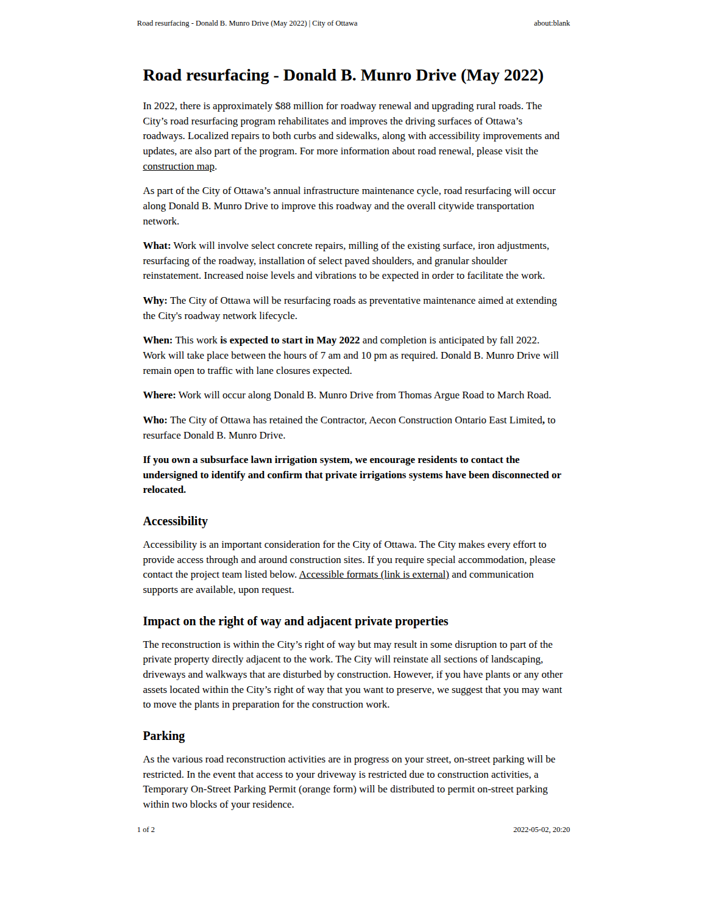Road resurfacing - Donald B. Munro Drive (May 2022) | City of Ottawa
about:blank
Road resurfacing - Donald B. Munro Drive (May 2022)
In 2022, there is approximately $88 million for roadway renewal and upgrading rural roads. The City’s road resurfacing program rehabilitates and improves the driving surfaces of Ottawa’s roadways. Localized repairs to both curbs and sidewalks, along with accessibility improvements and updates, are also part of the program. For more information about road renewal, please visit the construction map.
As part of the City of Ottawa’s annual infrastructure maintenance cycle, road resurfacing will occur along Donald B. Munro Drive to improve this roadway and the overall citywide transportation network.
What: Work will involve select concrete repairs, milling of the existing surface, iron adjustments, resurfacing of the roadway, installation of select paved shoulders, and granular shoulder reinstatement. Increased noise levels and vibrations to be expected in order to facilitate the work.
Why: The City of Ottawa will be resurfacing roads as preventative maintenance aimed at extending the City's roadway network lifecycle.
When: This work is expected to start in May 2022 and completion is anticipated by fall 2022. Work will take place between the hours of 7 am and 10 pm as required. Donald B. Munro Drive will remain open to traffic with lane closures expected.
Where: Work will occur along Donald B. Munro Drive from Thomas Argue Road to March Road.
Who: The City of Ottawa has retained the Contractor, Aecon Construction Ontario East Limited, to resurface Donald B. Munro Drive.
If you own a subsurface lawn irrigation system, we encourage residents to contact the undersigned to identify and confirm that private irrigations systems have been disconnected or relocated.
Accessibility
Accessibility is an important consideration for the City of Ottawa. The City makes every effort to provide access through and around construction sites. If you require special accommodation, please contact the project team listed below. Accessible formats (link is external) and communication supports are available, upon request.
Impact on the right of way and adjacent private properties
The reconstruction is within the City’s right of way but may result in some disruption to part of the private property directly adjacent to the work. The City will reinstate all sections of landscaping, driveways and walkways that are disturbed by construction. However, if you have plants or any other assets located within the City’s right of way that you want to preserve, we suggest that you may want to move the plants in preparation for the construction work.
Parking
As the various road reconstruction activities are in progress on your street, on-street parking will be restricted. In the event that access to your driveway is restricted due to construction activities, a Temporary On-Street Parking Permit (orange form) will be distributed to permit on-street parking within two blocks of your residence.
1 of 2
2022-05-02, 20:20